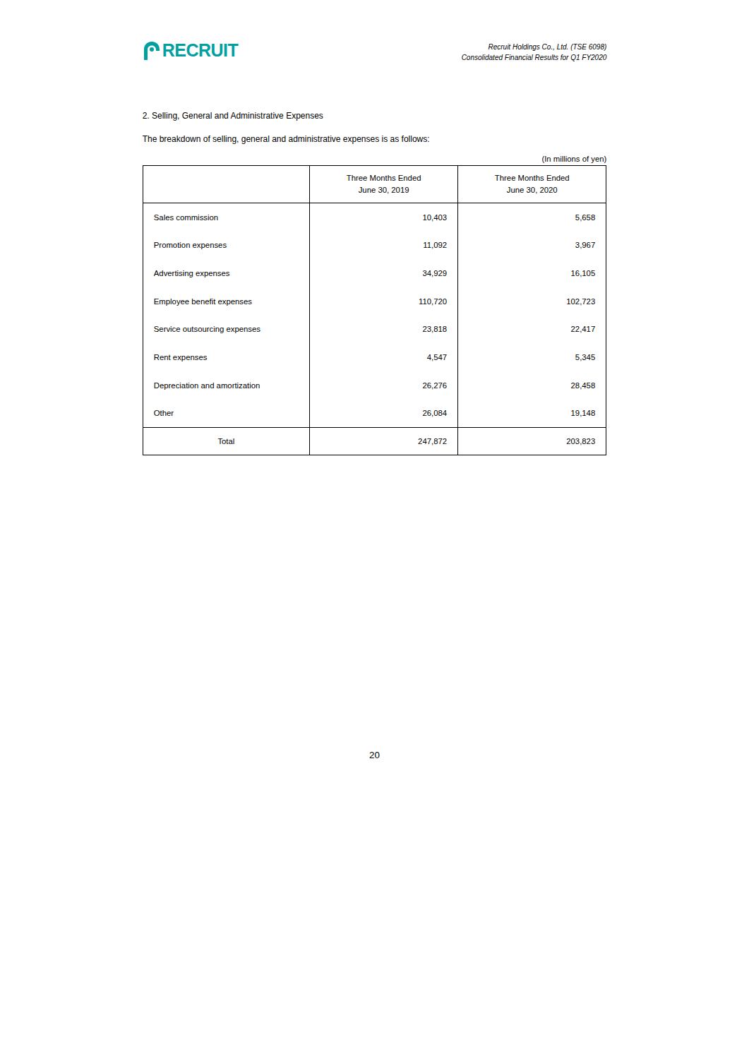RECRUIT
Recruit Holdings Co., Ltd. (TSE 6098)
Consolidated Financial Results for Q1 FY2020
2. Selling, General and Administrative Expenses
The breakdown of selling, general and administrative expenses is as follows:
(In millions of yen)
| | Three Months Ended June 30, 2019 | Three Months Ended June 30, 2020 |
| --- | --- | --- |
| Sales commission | 10,403 | 5,658 |
| Promotion expenses | 11,092 | 3,967 |
| Advertising expenses | 34,929 | 16,105 |
| Employee benefit expenses | 110,720 | 102,723 |
| Service outsourcing expenses | 23,818 | 22,417 |
| Rent expenses | 4,547 | 5,345 |
| Depreciation and amortization | 26,276 | 28,458 |
| Other | 26,084 | 19,148 |
| Total | 247,872 | 203,823 |
20